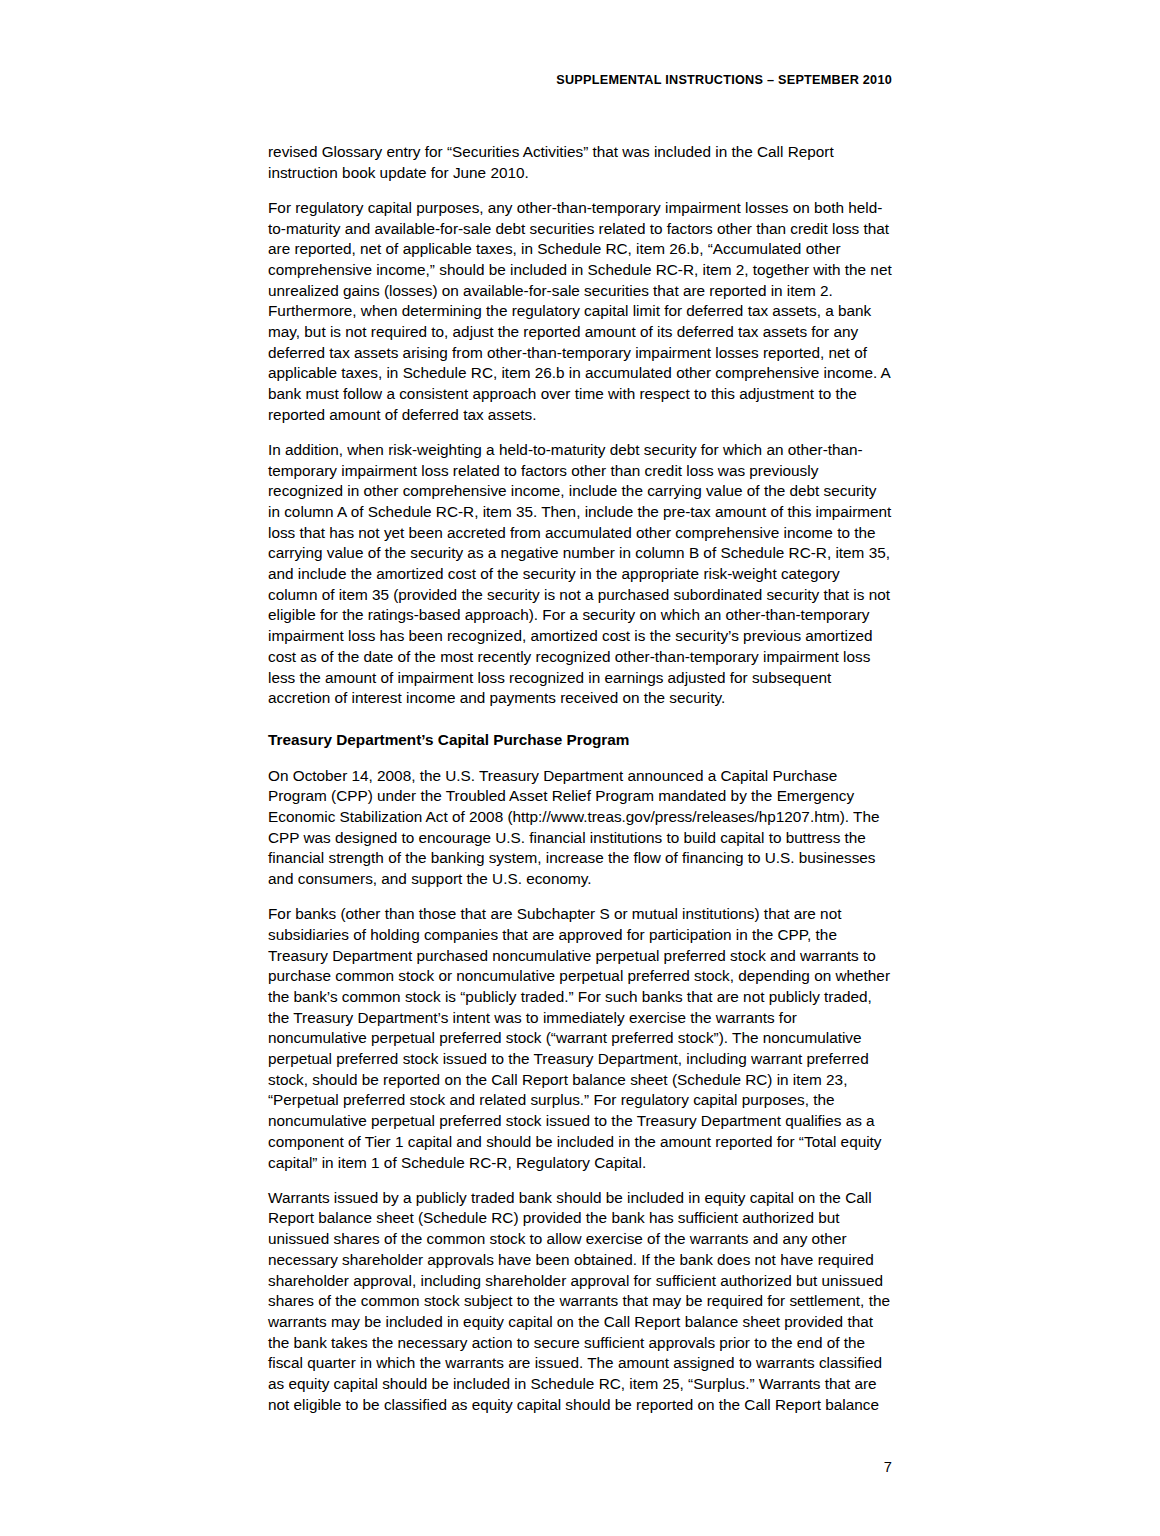SUPPLEMENTAL INSTRUCTIONS – SEPTEMBER 2010
revised Glossary entry for “Securities Activities” that was included in the Call Report instruction book update for June 2010.
For regulatory capital purposes, any other-than-temporary impairment losses on both held-to-maturity and available-for-sale debt securities related to factors other than credit loss that are reported, net of applicable taxes, in Schedule RC, item 26.b, “Accumulated other comprehensive income,” should be included in Schedule RC-R, item 2, together with the net unrealized gains (losses) on available-for-sale securities that are reported in item 2. Furthermore, when determining the regulatory capital limit for deferred tax assets, a bank may, but is not required to, adjust the reported amount of its deferred tax assets for any deferred tax assets arising from other-than-temporary impairment losses reported, net of applicable taxes, in Schedule RC, item 26.b in accumulated other comprehensive income. A bank must follow a consistent approach over time with respect to this adjustment to the reported amount of deferred tax assets.
In addition, when risk-weighting a held-to-maturity debt security for which an other-than-temporary impairment loss related to factors other than credit loss was previously recognized in other comprehensive income, include the carrying value of the debt security in column A of Schedule RC-R, item 35. Then, include the pre-tax amount of this impairment loss that has not yet been accreted from accumulated other comprehensive income to the carrying value of the security as a negative number in column B of Schedule RC-R, item 35, and include the amortized cost of the security in the appropriate risk-weight category column of item 35 (provided the security is not a purchased subordinated security that is not eligible for the ratings-based approach). For a security on which an other-than-temporary impairment loss has been recognized, amortized cost is the security’s previous amortized cost as of the date of the most recently recognized other-than-temporary impairment loss less the amount of impairment loss recognized in earnings adjusted for subsequent accretion of interest income and payments received on the security.
Treasury Department’s Capital Purchase Program
On October 14, 2008, the U.S. Treasury Department announced a Capital Purchase Program (CPP) under the Troubled Asset Relief Program mandated by the Emergency Economic Stabilization Act of 2008 (http://www.treas.gov/press/releases/hp1207.htm). The CPP was designed to encourage U.S. financial institutions to build capital to buttress the financial strength of the banking system, increase the flow of financing to U.S. businesses and consumers, and support the U.S. economy.
For banks (other than those that are Subchapter S or mutual institutions) that are not subsidiaries of holding companies that are approved for participation in the CPP, the Treasury Department purchased noncumulative perpetual preferred stock and warrants to purchase common stock or noncumulative perpetual preferred stock, depending on whether the bank’s common stock is “publicly traded.” For such banks that are not publicly traded, the Treasury Department’s intent was to immediately exercise the warrants for noncumulative perpetual preferred stock (“warrant preferred stock”). The noncumulative perpetual preferred stock issued to the Treasury Department, including warrant preferred stock, should be reported on the Call Report balance sheet (Schedule RC) in item 23, “Perpetual preferred stock and related surplus.” For regulatory capital purposes, the noncumulative perpetual preferred stock issued to the Treasury Department qualifies as a component of Tier 1 capital and should be included in the amount reported for “Total equity capital” in item 1 of Schedule RC-R, Regulatory Capital.
Warrants issued by a publicly traded bank should be included in equity capital on the Call Report balance sheet (Schedule RC) provided the bank has sufficient authorized but unissued shares of the common stock to allow exercise of the warrants and any other necessary shareholder approvals have been obtained. If the bank does not have required shareholder approval, including shareholder approval for sufficient authorized but unissued shares of the common stock subject to the warrants that may be required for settlement, the warrants may be included in equity capital on the Call Report balance sheet provided that the bank takes the necessary action to secure sufficient approvals prior to the end of the fiscal quarter in which the warrants are issued. The amount assigned to warrants classified as equity capital should be included in Schedule RC, item 25, “Surplus.” Warrants that are not eligible to be classified as equity capital should be reported on the Call Report balance
7